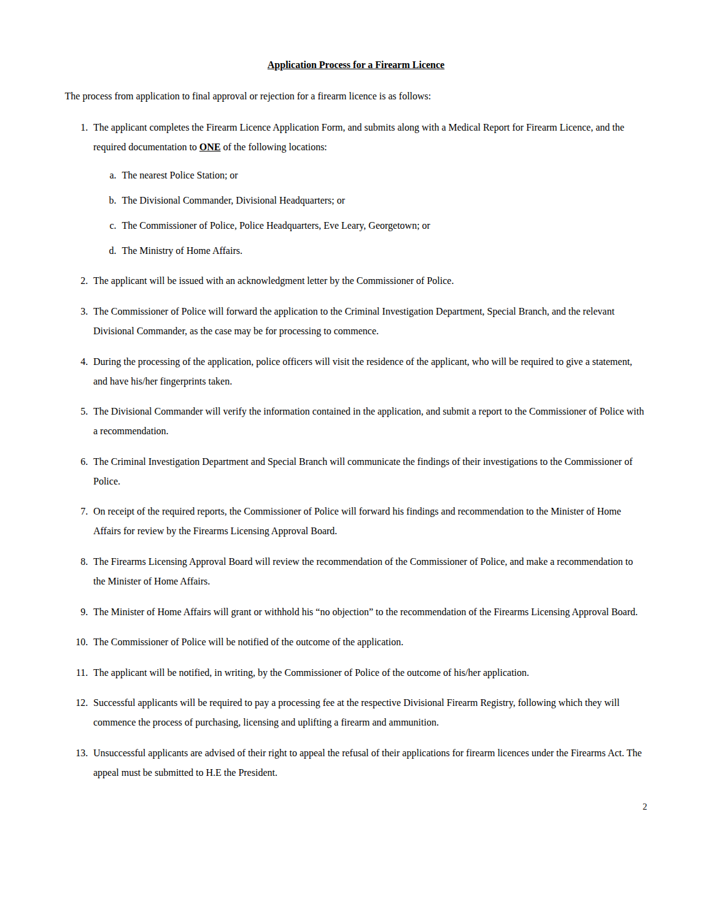Application Process for a Firearm Licence
The process from application to final approval or rejection for a firearm licence is as follows:
The applicant completes the Firearm Licence Application Form, and submits along with a Medical Report for Firearm Licence, and the required documentation to ONE of the following locations:
The nearest Police Station; or
The Divisional Commander, Divisional Headquarters; or
The Commissioner of Police, Police Headquarters, Eve Leary, Georgetown; or
The Ministry of Home Affairs.
The applicant will be issued with an acknowledgment letter by the Commissioner of Police.
The Commissioner of Police will forward the application to the Criminal Investigation Department, Special Branch, and the relevant Divisional Commander, as the case may be for processing to commence.
During the processing of the application, police officers will visit the residence of the applicant, who will be required to give a statement, and have his/her fingerprints taken.
The Divisional Commander will verify the information contained in the application, and submit a report to the Commissioner of Police with a recommendation.
The Criminal Investigation Department and Special Branch will communicate the findings of their investigations to the Commissioner of Police.
On receipt of the required reports, the Commissioner of Police will forward his findings and recommendation to the Minister of Home Affairs for review by the Firearms Licensing Approval Board.
The Firearms Licensing Approval Board will review the recommendation of the Commissioner of Police, and make a recommendation to the Minister of Home Affairs.
The Minister of Home Affairs will grant or withhold his “no objection” to the recommendation of the Firearms Licensing Approval Board.
The Commissioner of Police will be notified of the outcome of the application.
The applicant will be notified, in writing, by the Commissioner of Police of the outcome of his/her application.
Successful applicants will be required to pay a processing fee at the respective Divisional Firearm Registry, following which they will commence the process of purchasing, licensing and uplifting a firearm and ammunition.
Unsuccessful applicants are advised of their right to appeal the refusal of their applications for firearm licences under the Firearms Act. The appeal must be submitted to H.E the President.
2